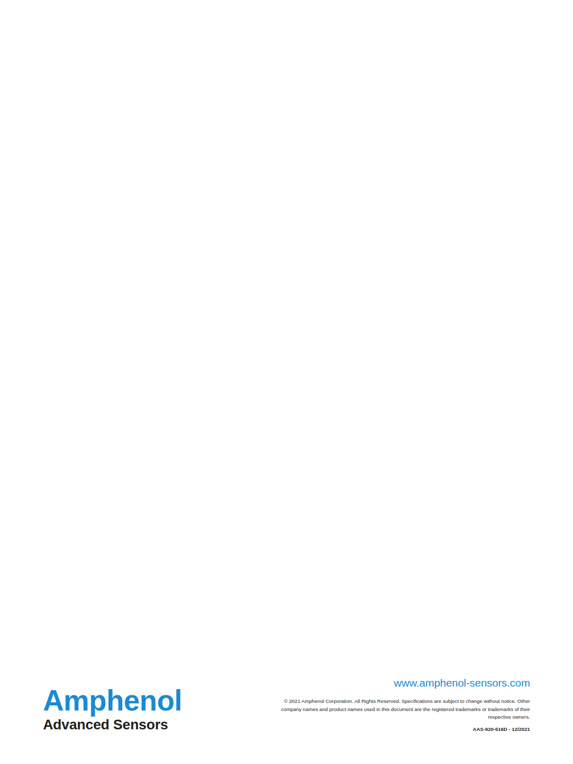Amphenol
Advanced Sensors
www.amphenol-sensors.com
© 2021 Amphenol Corporation. All Rights Reserved. Specifications are subject to change without notice. Other company names and product names used in this document are the registered trademarks or trademarks of their respective owners.
AAS-920-516D - 12/2021